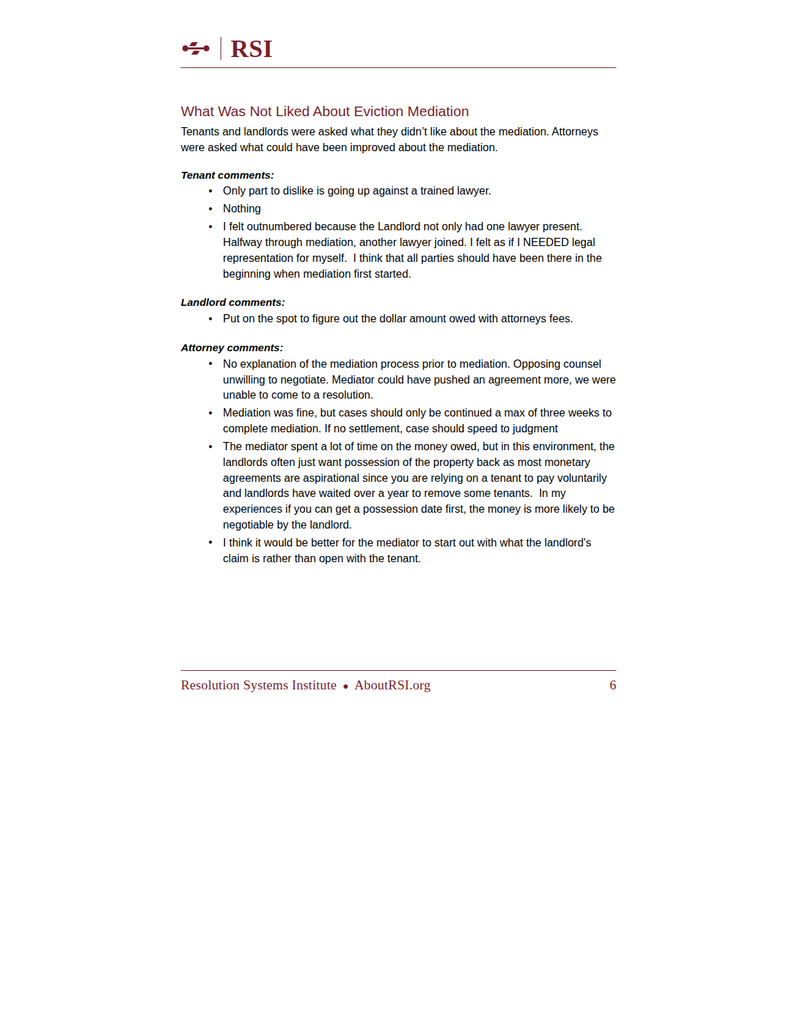RSI
What Was Not Liked About Eviction Mediation
Tenants and landlords were asked what they didn’t like about the mediation. Attorneys were asked what could have been improved about the mediation.
Tenant comments:
Only part to dislike is going up against a trained lawyer.
Nothing
I felt outnumbered because the Landlord not only had one lawyer present. Halfway through mediation, another lawyer joined. I felt as if I NEEDED legal representation for myself. I think that all parties should have been there in the beginning when mediation first started.
Landlord comments:
Put on the spot to figure out the dollar amount owed with attorneys fees.
Attorney comments:
No explanation of the mediation process prior to mediation. Opposing counsel unwilling to negotiate. Mediator could have pushed an agreement more, we were unable to come to a resolution.
Mediation was fine, but cases should only be continued a max of three weeks to complete mediation. If no settlement, case should speed to judgment
The mediator spent a lot of time on the money owed, but in this environment, the landlords often just want possession of the property back as most monetary agreements are aspirational since you are relying on a tenant to pay voluntarily and landlords have waited over a year to remove some tenants. In my experiences if you can get a possession date first, the money is more likely to be negotiable by the landlord.
I think it would be better for the mediator to start out with what the landlord's claim is rather than open with the tenant.
Resolution Systems Institute ● AboutRSI.org 6